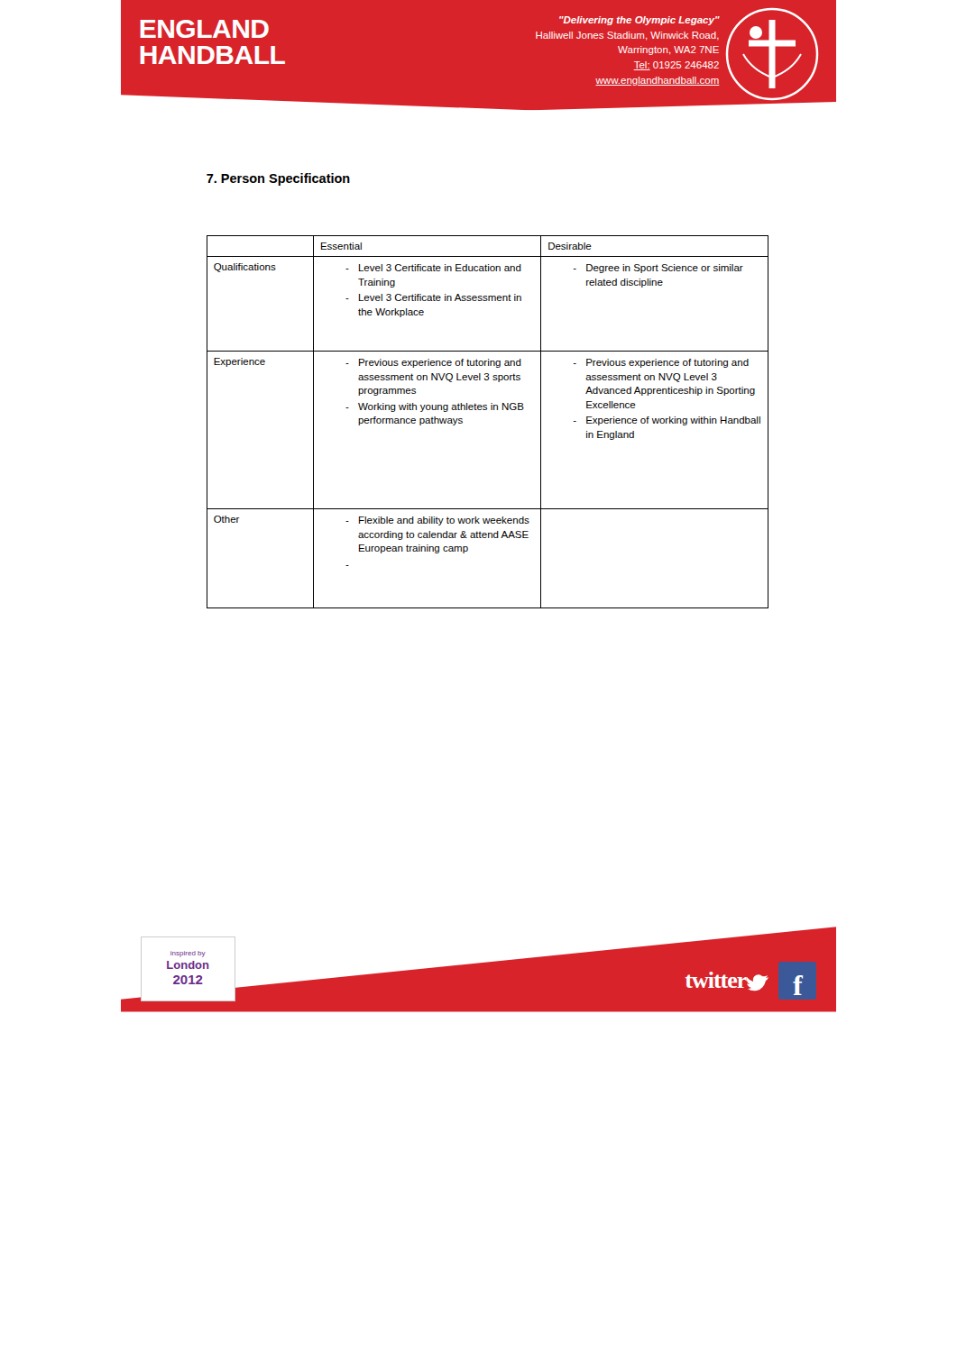ENGLAND
HANDBALL
"Delivering the Olympic Legacy"
Halliwell Jones Stadium, Winwick Road,
Warrington, WA2 7NE
Tel: 01925 246482
www.englandhandball.com
7. Person Specification
| | Essential | Desirable |
| Qualifications | Level 3 Certificate in Education and Training Level 3 Certificate in Assessment in the Workplace | Degree in Sport Science or similar related discipline |
| Experience | Previous experience of tutoring and assessment on NVQ Level 3 sports programmes Working with young athletes in NGB performance pathways | Previous experience of tutoring and assessment on NVQ Level 3 Advanced Apprenticeship in Sporting Excellence Experience of working within Handball in England |
| Other | Flexible and ability to work weekends according to calendar & attend AASE European training camp | |
inspired by
London
2012
twitter
f